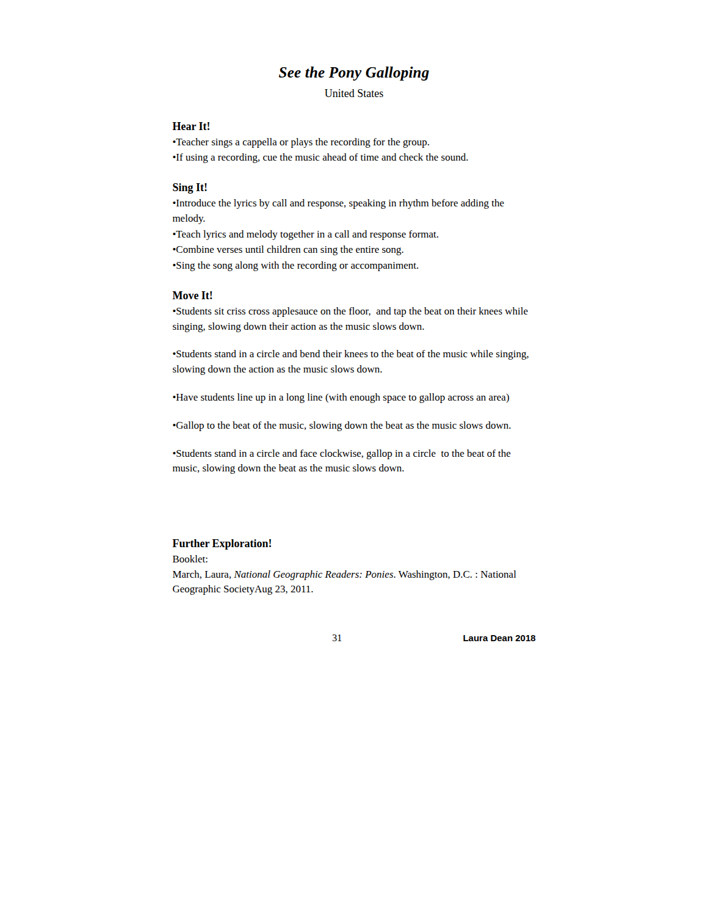See the Pony Galloping
United States
Hear It!
•Teacher sings a cappella or plays the recording for the group.
•If using a recording, cue the music ahead of time and check the sound.
Sing It!
•Introduce the lyrics by call and response, speaking in rhythm before adding the melody.
•Teach lyrics and melody together in a call and response format.
•Combine verses until children can sing the entire song.
•Sing the song along with the recording or accompaniment.
Move It!
•Students sit criss cross applesauce on the floor, and tap the beat on their knees while singing, slowing down their action as the music slows down.
•Students stand in a circle and bend their knees to the beat of the music while singing, slowing down the action as the music slows down.
•Have students line up in a long line (with enough space to gallop across an area)
•Gallop to the beat of the music, slowing down the beat as the music slows down.
•Students stand in a circle and face clockwise, gallop in a circle to the beat of the music, slowing down the beat as the music slows down.
Further Exploration!
Booklet:
March, Laura, National Geographic Readers: Ponies. Washington, D.C. : National Geographic SocietyAug 23, 2011.
31
Laura Dean 2018